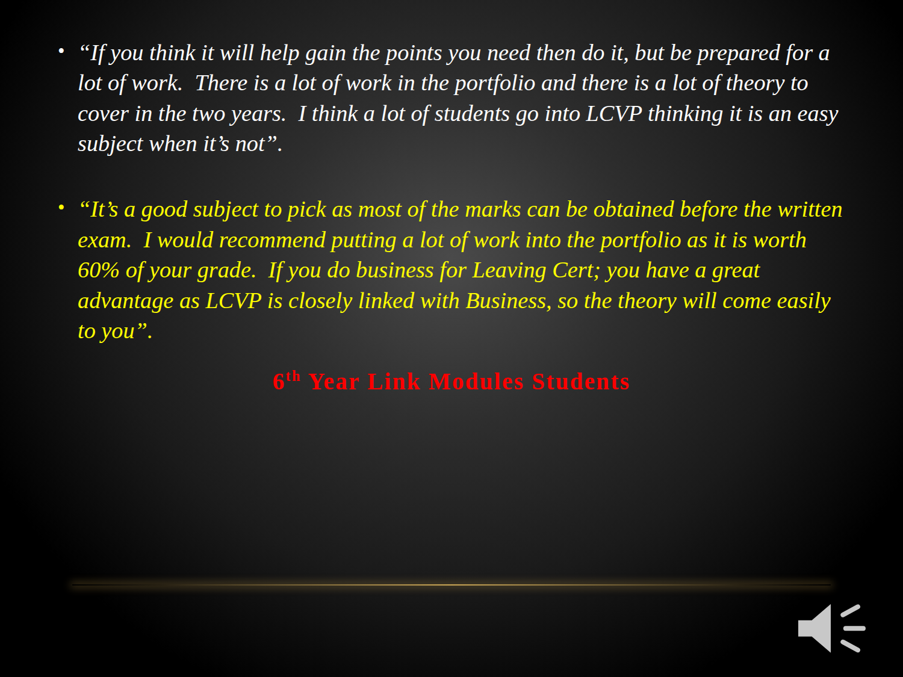“If you think it will help gain the points you need then do it, but be prepared for a lot of work. There is a lot of work in the portfolio and there is a lot of theory to cover in the two years. I think a lot of students go into LCVP thinking it is an easy subject when it’s not”.
“It’s a good subject to pick as most of the marks can be obtained before the written exam. I would recommend putting a lot of work into the portfolio as it is worth 60% of your grade. If you do business for Leaving Cert; you have a great advantage as LCVP is closely linked with Business, so the theory will come easily to you”.
6th Year Link Modules Students